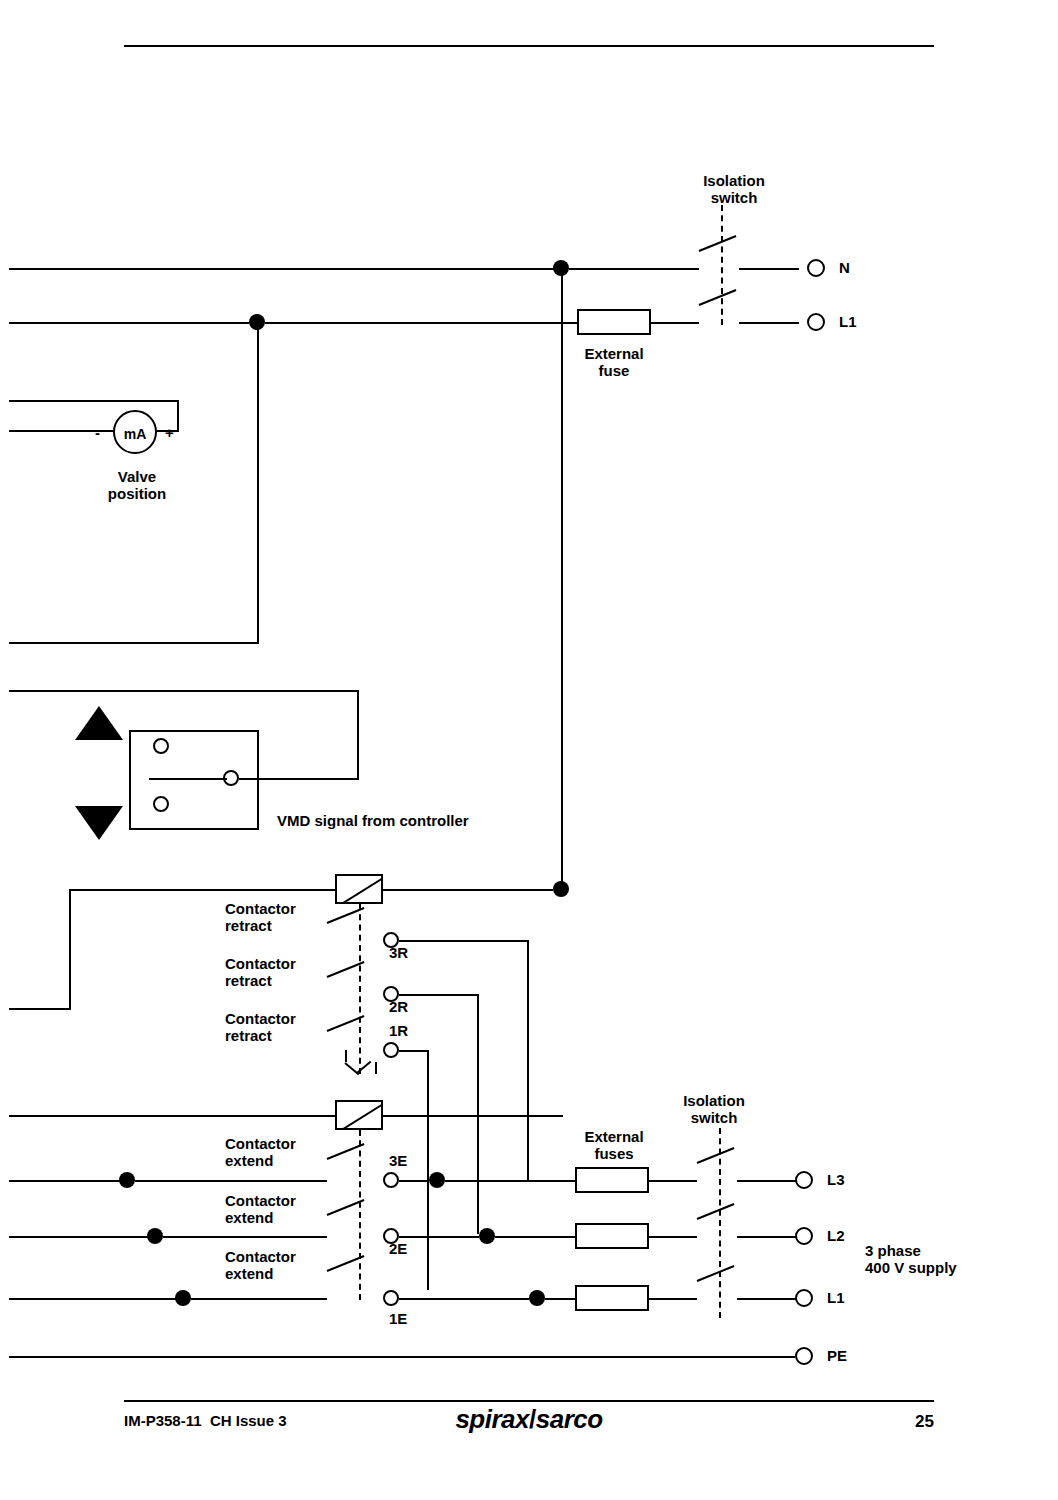Isolation
switch
N
L1
External
fuse
mA
-
+
Valve
position
VMD signal from controller
Contactor
retract
3R
Contactor
retract
2R
Contactor
retract
1R
Contactor
extend
3E
L3
Contactor
extend
2E
L2
Contactor
extend
1E
L1
External
fuses
Isolation
switch
3 phase
400 V supply
PE
IM-P358-11 CH Issue 3
spirax/sarco
25